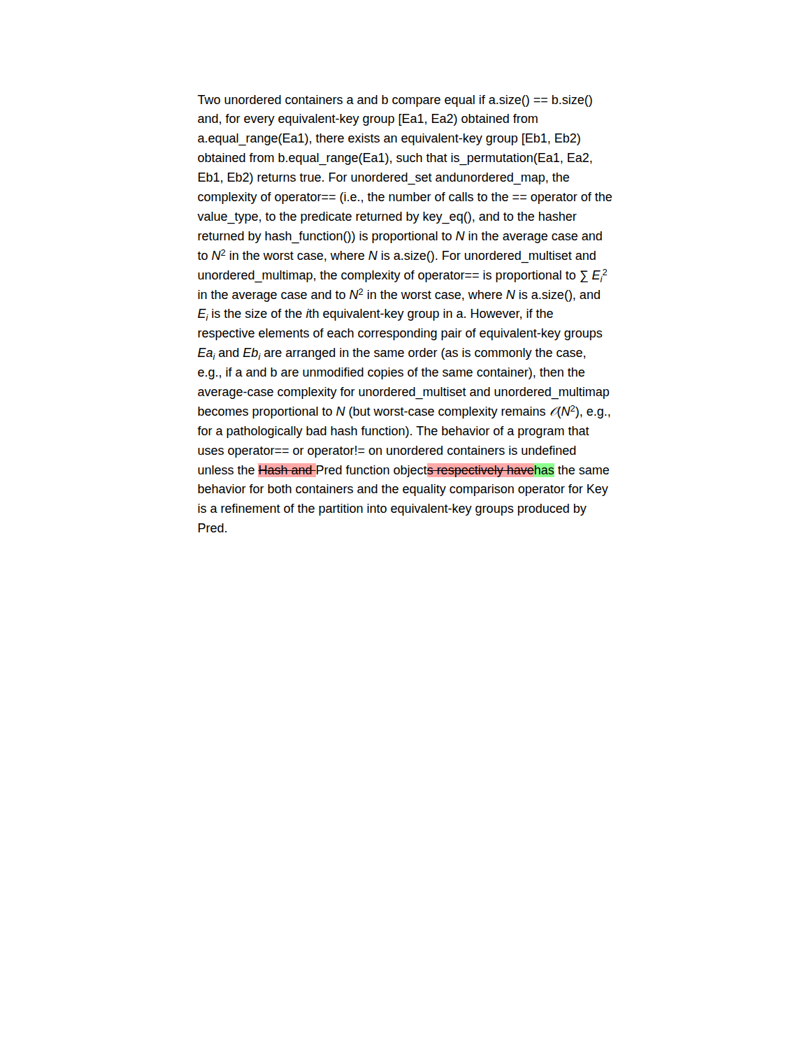Two unordered containers a and b compare equal if a.size() == b.size() and, for every equivalent-key group [Ea1, Ea2) obtained from a.equal_range(Ea1), there exists an equivalent-key group [Eb1, Eb2) obtained from b.equal_range(Ea1), such that is_permutation(Ea1, Ea2, Eb1, Eb2) returns true. For unordered_set andunordered_map, the complexity of operator== (i.e., the number of calls to the == operator of the value_type, to the predicate returned by key_eq(), and to the hasher returned by hash_function()) is proportional to N in the average case and to N2 in the worst case, where N is a.size(). For unordered_multiset and unordered_multimap, the complexity of operator== is proportional to ∑ Ei2 in the average case and to N2 in the worst case, where N is a.size(), and Ei is the size of the ith equivalent-key group in a. However, if the respective elements of each corresponding pair of equivalent-key groups Eai and Ebi are arranged in the same order (as is commonly the case, e.g., if a and b are unmodified copies of the same container), then the average-case complexity for unordered_multiset and unordered_multimap becomes proportional to N (but worst-case complexity remains 𝒪(N2), e.g., for a pathologically bad hash function). The behavior of a program that uses operator== or operator!= on unordered containers is undefined unless the Hash and Pred function objects respectively have has the same behavior for both containers and the equality comparison operator for Key is a refinement of the partition into equivalent-key groups produced by Pred.